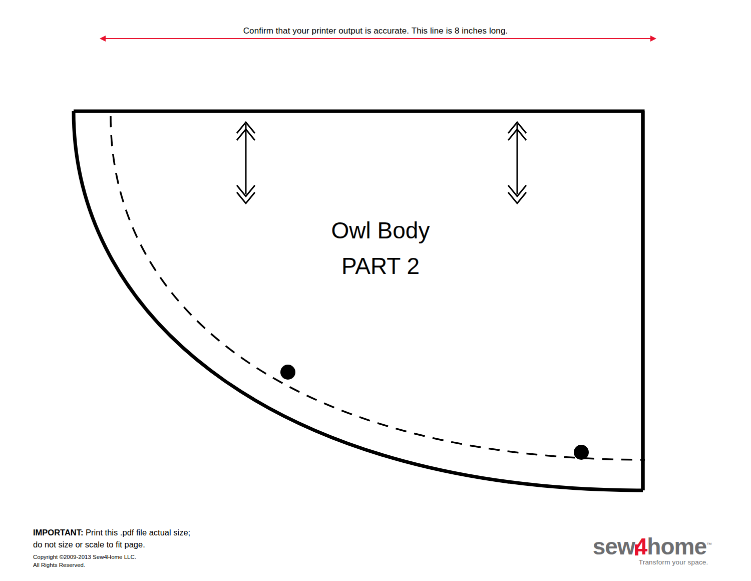Confirm that your printer output is accurate. This line is 8 inches long.
Owl Body
PART 2
IMPORTANT: Print this .pdf file actual size;
do not size or scale to fit page.
Copyright ©2009-2013 Sew4Home LLC.
All Rights Reserved.
sew4home™
Transform your space.